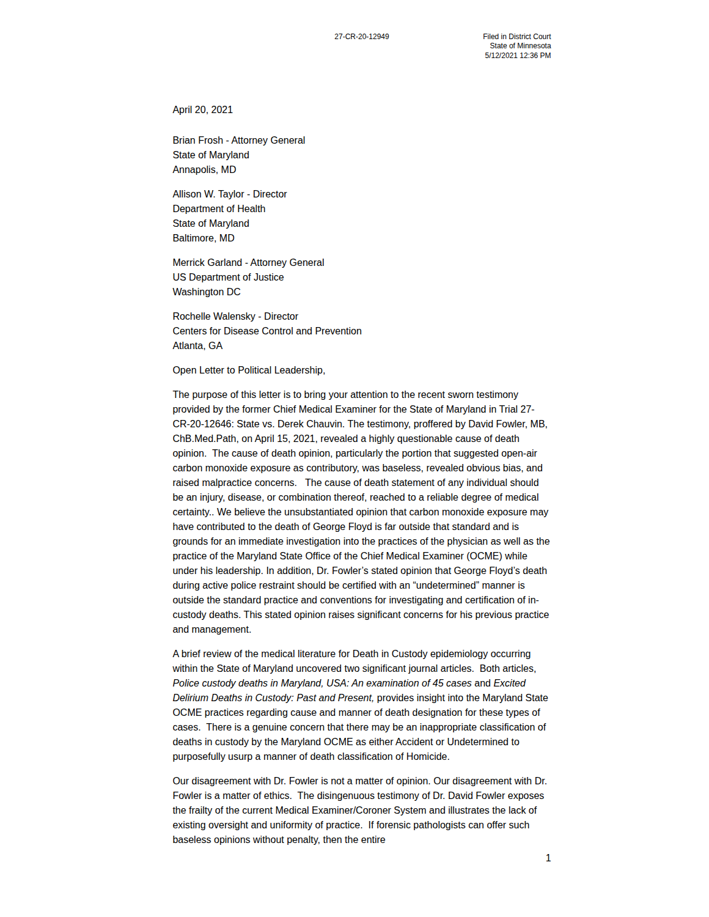27-CR-20-12949
Filed in District Court
State of Minnesota
5/12/2021 12:36 PM
April 20, 2021
Brian Frosh - Attorney General
State of Maryland
Annapolis, MD
Allison W. Taylor - Director
Department of Health
State of Maryland
Baltimore, MD
Merrick Garland - Attorney General
US Department of Justice
Washington DC
Rochelle Walensky - Director
Centers for Disease Control and Prevention
Atlanta, GA
Open Letter to Political Leadership,
The purpose of this letter is to bring your attention to the recent sworn testimony provided by the former Chief Medical Examiner for the State of Maryland in Trial 27-CR-20-12646: State vs. Derek Chauvin. The testimony, proffered by David Fowler, MB, ChB.Med.Path, on April 15, 2021, revealed a highly questionable cause of death opinion. The cause of death opinion, particularly the portion that suggested open-air carbon monoxide exposure as contributory, was baseless, revealed obvious bias, and raised malpractice concerns. The cause of death statement of any individual should be an injury, disease, or combination thereof, reached to a reliable degree of medical certainty.. We believe the unsubstantiated opinion that carbon monoxide exposure may have contributed to the death of George Floyd is far outside that standard and is grounds for an immediate investigation into the practices of the physician as well as the practice of the Maryland State Office of the Chief Medical Examiner (OCME) while under his leadership. In addition, Dr. Fowler’s stated opinion that George Floyd’s death during active police restraint should be certified with an “undetermined” manner is outside the standard practice and conventions for investigating and certification of in-custody deaths. This stated opinion raises significant concerns for his previous practice and management.
A brief review of the medical literature for Death in Custody epidemiology occurring within the State of Maryland uncovered two significant journal articles. Both articles, Police custody deaths in Maryland, USA: An examination of 45 cases and Excited Delirium Deaths in Custody: Past and Present, provides insight into the Maryland State OCME practices regarding cause and manner of death designation for these types of cases. There is a genuine concern that there may be an inappropriate classification of deaths in custody by the Maryland OCME as either Accident or Undetermined to purposefully usurp a manner of death classification of Homicide.
Our disagreement with Dr. Fowler is not a matter of opinion. Our disagreement with Dr. Fowler is a matter of ethics. The disingenuous testimony of Dr. David Fowler exposes the frailty of the current Medical Examiner/Coroner System and illustrates the lack of existing oversight and uniformity of practice. If forensic pathologists can offer such baseless opinions without penalty, then the entire
1